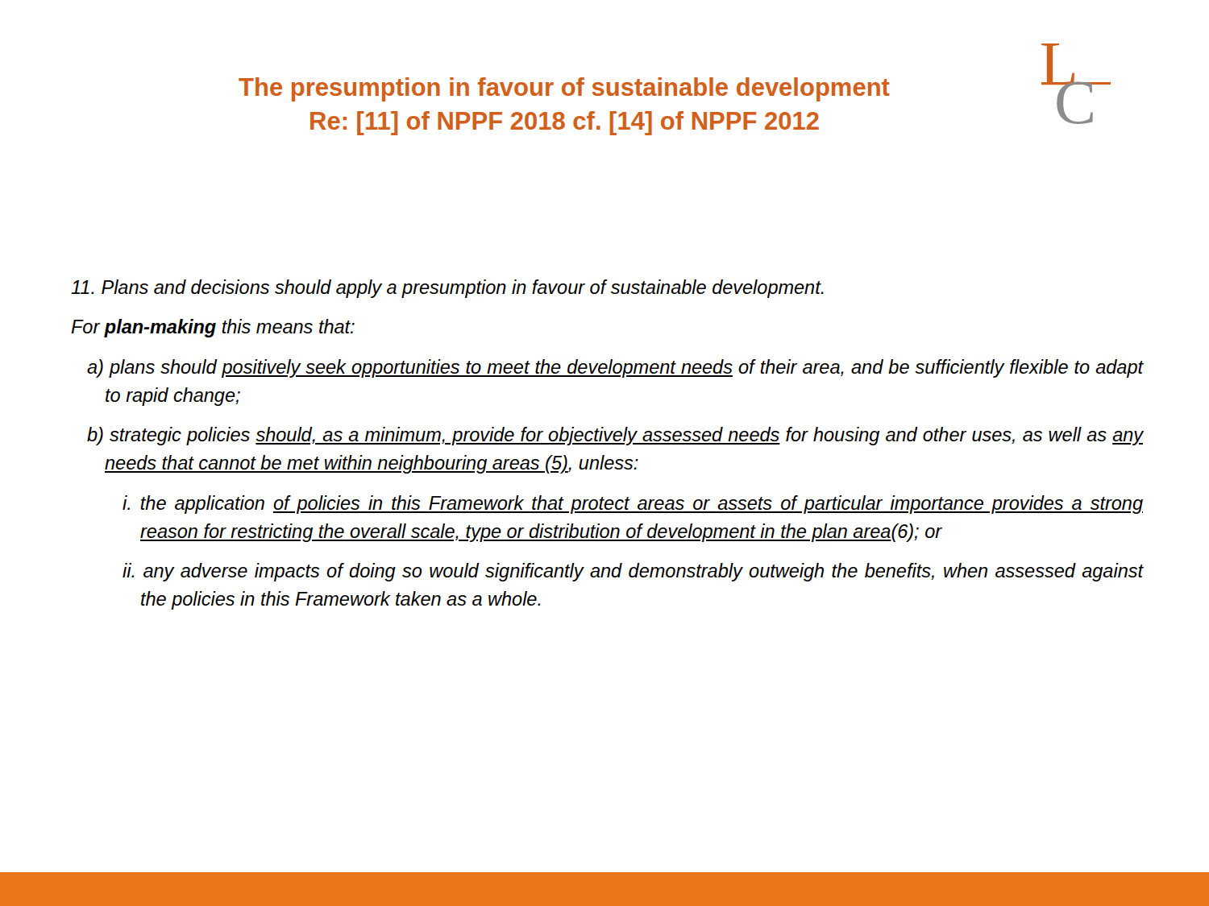The presumption in favour of sustainable development
Re: [11] of NPPF 2018 cf. [14] of NPPF 2012
L C
11. Plans and decisions should apply a presumption in favour of sustainable development.
For plan-making this means that:
a) plans should positively seek opportunities to meet the development needs of their area, and be sufficiently flexible to adapt to rapid change;
b) strategic policies should, as a minimum, provide for objectively assessed needs for housing and other uses, as well as any needs that cannot be met within neighbouring areas (5), unless:
i. the application of policies in this Framework that protect areas or assets of particular importance provides a strong reason for restricting the overall scale, type or distribution of development in the plan area(6); or
ii. any adverse impacts of doing so would significantly and demonstrably outweigh the benefits, when assessed against the policies in this Framework taken as a whole.